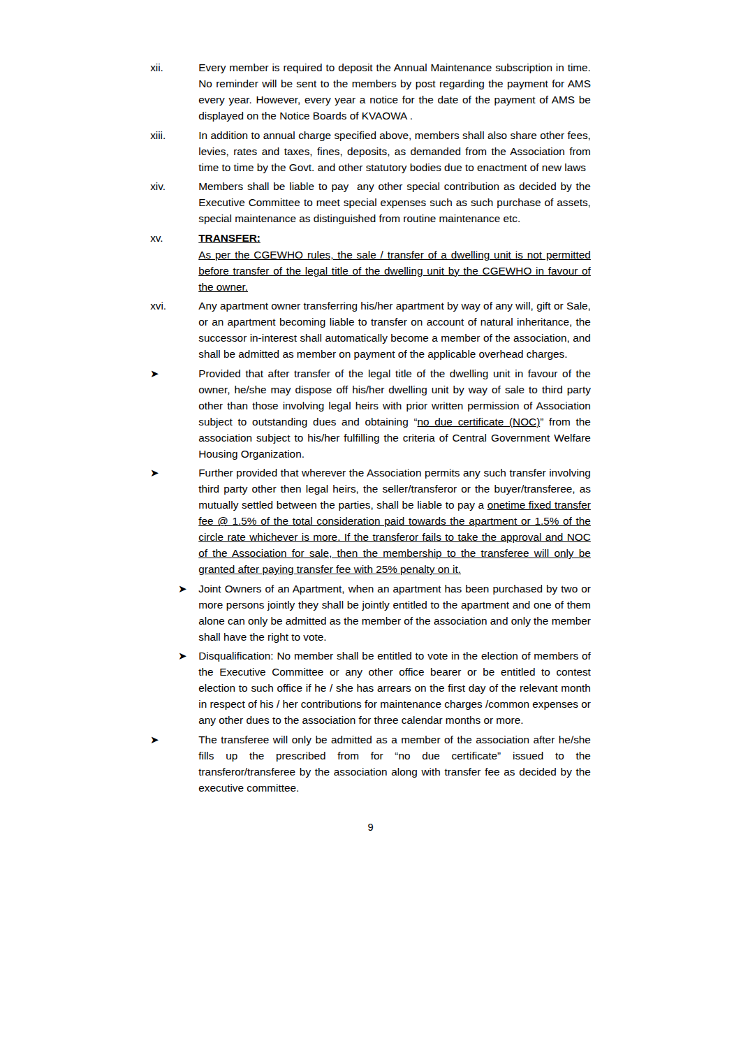xii. Every member is required to deposit the Annual Maintenance subscription in time. No reminder will be sent to the members by post regarding the payment for AMS every year. However, every year a notice for the date of the payment of AMS be displayed on the Notice Boards of KVAOWA .
xiii. In addition to annual charge specified above, members shall also share other fees, levies, rates and taxes, fines, deposits, as demanded from the Association from time to time by the Govt. and other statutory bodies due to enactment of new laws
xiv. Members shall be liable to pay any other special contribution as decided by the Executive Committee to meet special expenses such as such purchase of assets, special maintenance as distinguished from routine maintenance etc.
xv. TRANSFER: As per the CGEWHO rules, the sale / transfer of a dwelling unit is not permitted before transfer of the legal title of the dwelling unit by the CGEWHO in favour of the owner.
xvi. Any apartment owner transferring his/her apartment by way of any will, gift or Sale, or an apartment becoming liable to transfer on account of natural inheritance, the successor in-interest shall automatically become a member of the association, and shall be admitted as member on payment of the applicable overhead charges.
➤ Provided that after transfer of the legal title of the dwelling unit in favour of the owner, he/she may dispose off his/her dwelling unit by way of sale to third party other than those involving legal heirs with prior written permission of Association subject to outstanding dues and obtaining “no due certificate (NOC)” from the association subject to his/her fulfilling the criteria of Central Government Welfare Housing Organization.
➤ Further provided that wherever the Association permits any such transfer involving third party other then legal heirs, the seller/transferor or the buyer/transferee, as mutually settled between the parties, shall be liable to pay a onetime fixed transfer fee @ 1.5% of the total consideration paid towards the apartment or 1.5% of the circle rate whichever is more. If the transferor fails to take the approval and NOC of the Association for sale, then the membership to the transferee will only be granted after paying transfer fee with 25% penalty on it.
➤ Joint Owners of an Apartment, when an apartment has been purchased by two or more persons jointly they shall be jointly entitled to the apartment and one of them alone can only be admitted as the member of the association and only the member shall have the right to vote.
➤ Disqualification: No member shall be entitled to vote in the election of members of the Executive Committee or any other office bearer or be entitled to contest election to such office if he / she has arrears on the first day of the relevant month in respect of his / her contributions for maintenance charges /common expenses or any other dues to the association for three calendar months or more.
➤ The transferee will only be admitted as a member of the association after he/she fills up the prescribed from for “no due certificate” issued to the transferor/transferee by the association along with transfer fee as decided by the executive committee.
9